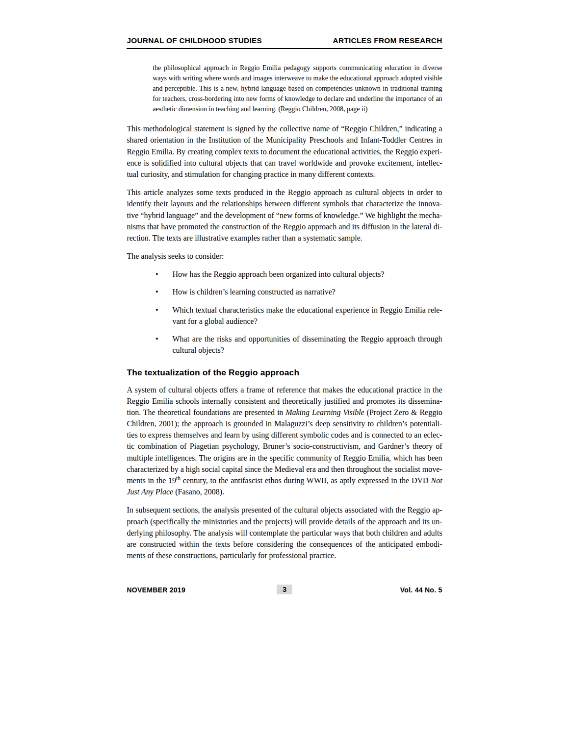Journal of Childhood Studies
Articles from Research
the philosophical approach in Reggio Emilia pedagogy supports communicating education in diverse ways with writing where words and images interweave to make the educational approach adopted visible and perceptible. This is a new, hybrid language based on competencies unknown in traditional training for teachers, cross-bordering into new forms of knowledge to declare and underline the importance of an aesthetic dimension in teaching and learning. (Reggio Children, 2008, page ii)
This methodological statement is signed by the collective name of “Reggio Children,” indicating a shared orientation in the Institution of the Municipality Preschools and Infant-Toddler Centres in Reggio Emilia. By creating complex texts to document the educational activities, the Reggio experience is solidified into cultural objects that can travel worldwide and provoke excitement, intellectual curiosity, and stimulation for changing practice in many different contexts.
This article analyzes some texts produced in the Reggio approach as cultural objects in order to identify their layouts and the relationships between different symbols that characterize the innovative “hybrid language” and the development of “new forms of knowledge.” We highlight the mechanisms that have promoted the construction of the Reggio approach and its diffusion in the lateral direction. The texts are illustrative examples rather than a systematic sample.
The analysis seeks to consider:
How has the Reggio approach been organized into cultural objects?
How is children’s learning constructed as narrative?
Which textual characteristics make the educational experience in Reggio Emilia relevant for a global audience?
What are the risks and opportunities of disseminating the Reggio approach through cultural objects?
The textualization of the Reggio approach
A system of cultural objects offers a frame of reference that makes the educational practice in the Reggio Emilia schools internally consistent and theoretically justified and promotes its dissemination. The theoretical foundations are presented in Making Learning Visible (Project Zero & Reggio Children, 2001); the approach is grounded in Malaguzzi’s deep sensitivity to children’s potentialities to express themselves and learn by using different symbolic codes and is connected to an eclectic combination of Piagetian psychology, Bruner’s socio-constructivism, and Gardner’s theory of multiple intelligences. The origins are in the specific community of Reggio Emilia, which has been characterized by a high social capital since the Medieval era and then throughout the socialist movements in the 19th century, to the antifascist ethos during WWII, as aptly expressed in the DVD Not Just Any Place (Fasano, 2008).
In subsequent sections, the analysis presented of the cultural objects associated with the Reggio approach (specifically the ministories and the projects) will provide details of the approach and its underlying philosophy. The analysis will contemplate the particular ways that both children and adults are constructed within the texts before considering the consequences of the anticipated embodiments of these constructions, particularly for professional practice.
November 2019
3
Vol. 44 No. 5